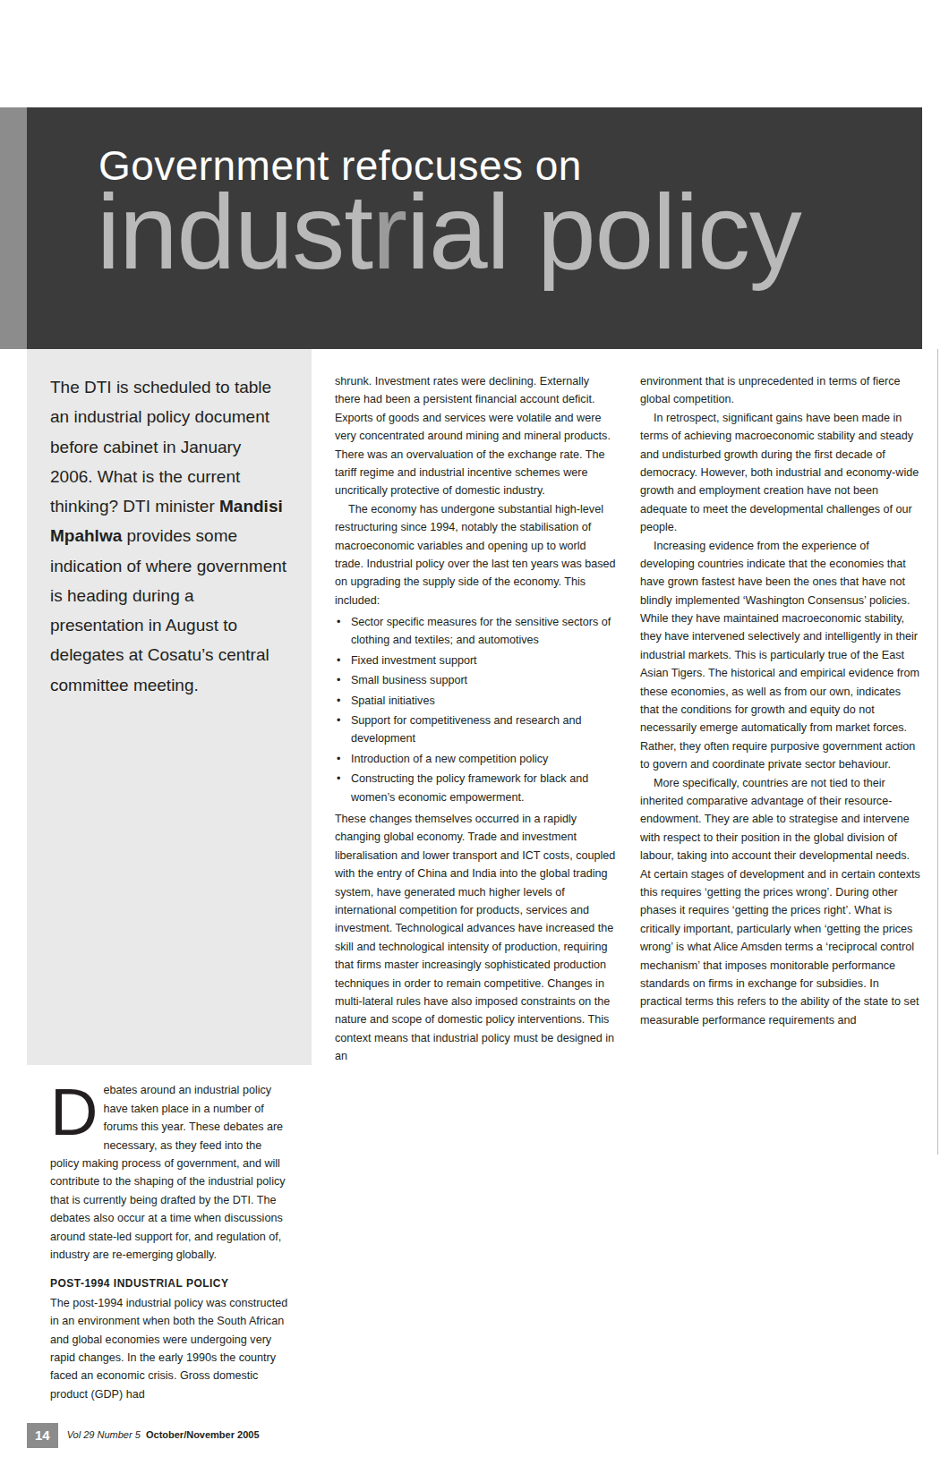SPECIAL REPORT
Government refocuses on
industrial policy
The DTI is scheduled to table an industrial policy document before cabinet in January 2006. What is the current thinking? DTI minister Mandisi Mpahlwa provides some indication of where government is heading during a presentation in August to delegates at Cosatu’s central committee meeting.
shrunk. Investment rates were declining. Externally there had been a persistent financial account deficit. Exports of goods and services were volatile and were very concentrated around mining and mineral products. There was an overvaluation of the exchange rate. The tariff regime and industrial incentive schemes were uncritically protective of domestic industry.
The economy has undergone substantial high-level restructuring since 1994, notably the stabilisation of macroeconomic variables and opening up to world trade. Industrial policy over the last ten years was based on upgrading the supply side of the economy. This included:
Sector specific measures for the sensitive sectors of clothing and textiles; and automotives
Fixed investment support
Small business support
Spatial initiatives
Support for competitiveness and research and development
Introduction of a new competition policy
Constructing the policy framework for black and women’s economic empowerment.
These changes themselves occurred in a rapidly changing global economy. Trade and investment liberalisation and lower transport and ICT costs, coupled with the entry of China and India into the global trading system, have generated much higher levels of international competition for products, services and investment. Technological advances have increased the skill and technological intensity of production, requiring that firms master increasingly sophisticated production techniques in order to remain competitive. Changes in multi-lateral rules have also imposed constraints on the nature and scope of domestic policy interventions. This context means that industrial policy must be designed in an
environment that is unprecedented in terms of fierce global competition.
In retrospect, significant gains have been made in terms of achieving macroeconomic stability and steady and undisturbed growth during the first decade of democracy. However, both industrial and economy-wide growth and employment creation have not been adequate to meet the developmental challenges of our people.
Increasing evidence from the experience of developing countries indicate that the economies that have grown fastest have been the ones that have not blindly implemented ‘Washington Consensus’ policies. While they have maintained macroeconomic stability, they have intervened selectively and intelligently in their industrial markets. This is particularly true of the East Asian Tigers. The historical and empirical evidence from these economies, as well as from our own, indicates that the conditions for growth and equity do not necessarily emerge automatically from market forces. Rather, they often require purposive government action to govern and coordinate private sector behaviour.
More specifically, countries are not tied to their inherited comparative advantage of their resource-endowment. They are able to strategise and intervene with respect to their position in the global division of labour, taking into account their developmental needs. At certain stages of development and in certain contexts this requires ‘getting the prices wrong’. During other phases it requires ‘getting the prices right’. What is critically important, particularly when ‘getting the prices wrong’ is what Alice Amsden terms a ‘reciprocal control mechanism’ that imposes monitorable performance standards on firms in exchange for subsidies. In practical terms this refers to the ability of the state to set measurable performance requirements and
Debates around an industrial policy have taken place in a number of forums this year. These debates are necessary, as they feed into the policy making process of government, and will contribute to the shaping of the industrial policy that is currently being drafted by the DTI. The debates also occur at a time when discussions around state-led support for, and regulation of, industry are re-emerging globally.
POST-1994 INDUSTRIAL POLICY
The post-1994 industrial policy was constructed in an environment when both the South African and global economies were undergoing very rapid changes. In the early 1990s the country faced an economic crisis. Gross domestic product (GDP) had
14 Vol 29 Number 5 October/November 2005